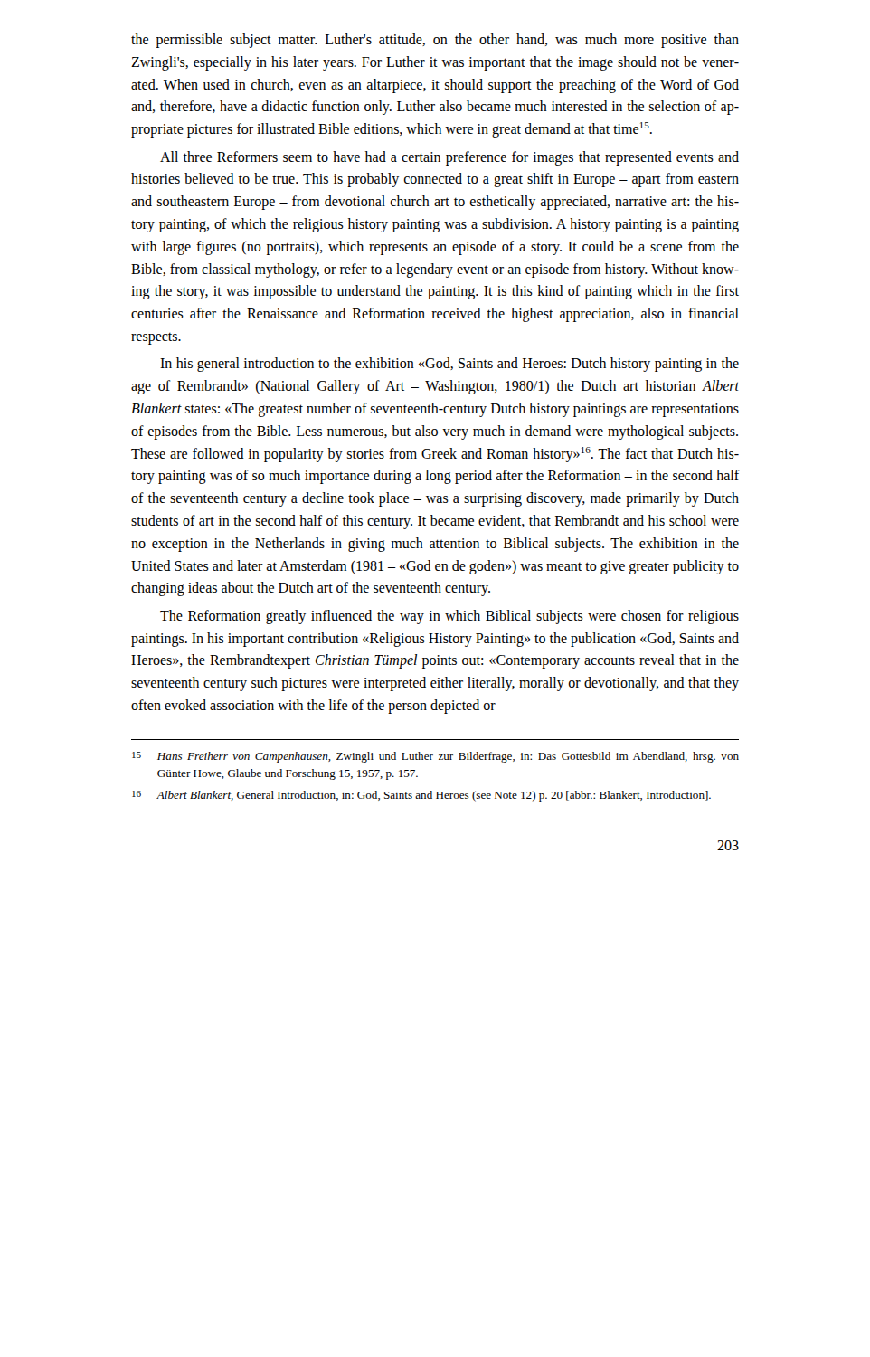the permissible subject matter. Luther's attitude, on the other hand, was much more positive than Zwingli's, especially in his later years. For Luther it was important that the image should not be venerated. When used in church, even as an altarpiece, it should support the preaching of the Word of God and, therefore, have a didactic function only. Luther also became much interested in the selection of appropriate pictures for illustrated Bible editions, which were in great demand at that time15.
All three Reformers seem to have had a certain preference for images that represented events and histories believed to be true. This is probably connected to a great shift in Europe – apart from eastern and southeastern Europe – from devotional church art to esthetically appreciated, narrative art: the history painting, of which the religious history painting was a subdivision. A history painting is a painting with large figures (no portraits), which represents an episode of a story. It could be a scene from the Bible, from classical mythology, or refer to a legendary event or an episode from history. Without knowing the story, it was impossible to understand the painting. It is this kind of painting which in the first centuries after the Renaissance and Reformation received the highest appreciation, also in financial respects.
In his general introduction to the exhibition «God, Saints and Heroes: Dutch history painting in the age of Rembrandt» (National Gallery of Art – Washington, 1980/1) the Dutch art historian Albert Blankert states: «The greatest number of seventeenth-century Dutch history paintings are representations of episodes from the Bible. Less numerous, but also very much in demand were mythological subjects. These are followed in popularity by stories from Greek and Roman history»16. The fact that Dutch history painting was of so much importance during a long period after the Reformation – in the second half of the seventeenth century a decline took place – was a surprising discovery, made primarily by Dutch students of art in the second half of this century. It became evident, that Rembrandt and his school were no exception in the Netherlands in giving much attention to Biblical subjects. The exhibition in the United States and later at Amsterdam (1981 – «God en de goden») was meant to give greater publicity to changing ideas about the Dutch art of the seventeenth century.
The Reformation greatly influenced the way in which Biblical subjects were chosen for religious paintings. In his important contribution «Religious History Painting» to the publication «God, Saints and Heroes», the Rembrandtexpert Christian Tümpel points out: «Contemporary accounts reveal that in the seventeenth century such pictures were interpreted either literally, morally or devotionally, and that they often evoked association with the life of the person depicted or
15 Hans Freiherr von Campenhausen, Zwingli und Luther zur Bilderfrage, in: Das Gottesbild im Abendland, hrsg. von Günter Howe, Glaube und Forschung 15, 1957, p. 157.
16 Albert Blankert, General Introduction, in: God, Saints and Heroes (see Note 12) p. 20 [abbr.: Blankert, Introduction].
203